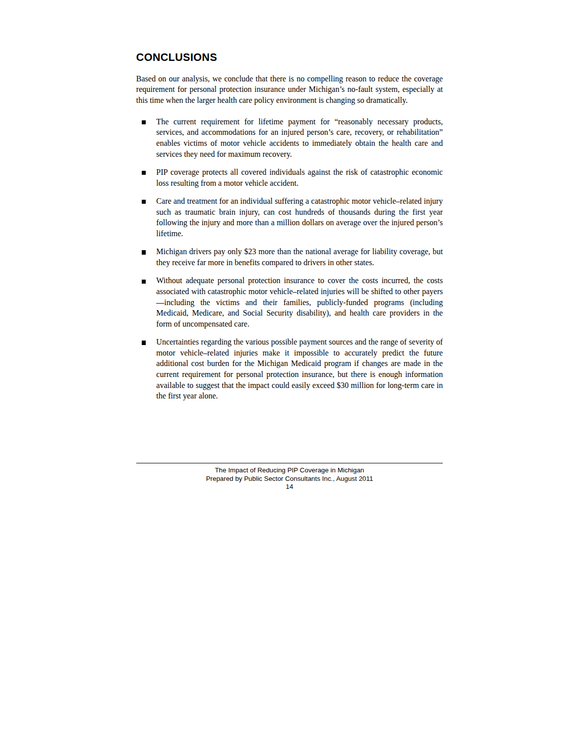CONCLUSIONS
Based on our analysis, we conclude that there is no compelling reason to reduce the coverage requirement for personal protection insurance under Michigan’s no-fault system, especially at this time when the larger health care policy environment is changing so dramatically.
The current requirement for lifetime payment for “reasonably necessary products, services, and accommodations for an injured person’s care, recovery, or rehabilitation” enables victims of motor vehicle accidents to immediately obtain the health care and services they need for maximum recovery.
PIP coverage protects all covered individuals against the risk of catastrophic economic loss resulting from a motor vehicle accident.
Care and treatment for an individual suffering a catastrophic motor vehicle–related injury such as traumatic brain injury, can cost hundreds of thousands during the first year following the injury and more than a million dollars on average over the injured person’s lifetime.
Michigan drivers pay only $23 more than the national average for liability coverage, but they receive far more in benefits compared to drivers in other states.
Without adequate personal protection insurance to cover the costs incurred, the costs associated with catastrophic motor vehicle–related injuries will be shifted to other payers—including the victims and their families, publicly-funded programs (including Medicaid, Medicare, and Social Security disability), and health care providers in the form of uncompensated care.
Uncertainties regarding the various possible payment sources and the range of severity of motor vehicle–related injuries make it impossible to accurately predict the future additional cost burden for the Michigan Medicaid program if changes are made in the current requirement for personal protection insurance, but there is enough information available to suggest that the impact could easily exceed $30 million for long-term care in the first year alone.
The Impact of Reducing PIP Coverage in Michigan Prepared by Public Sector Consultants Inc., August 2011 14